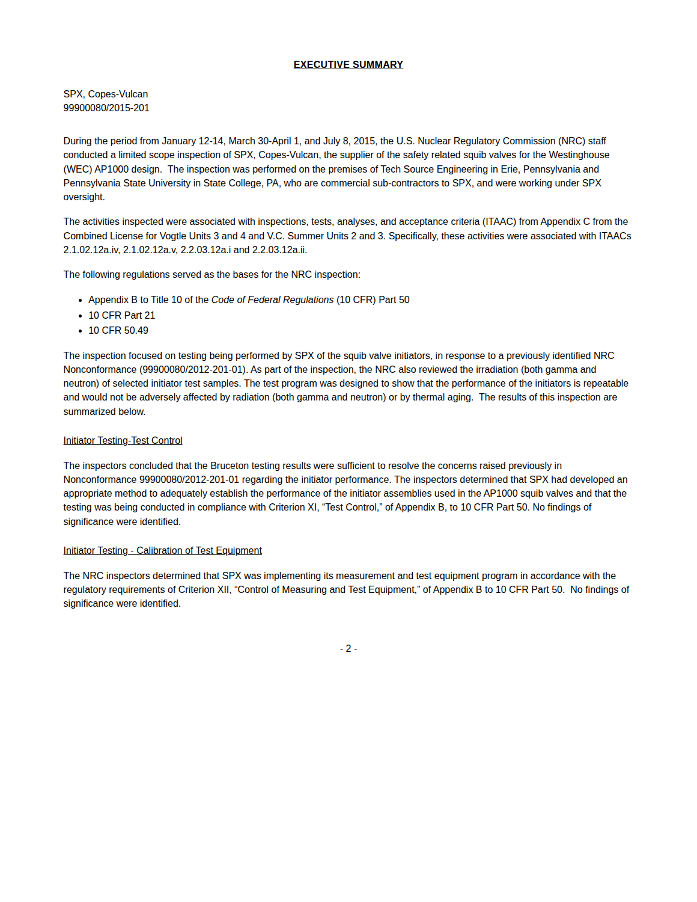EXECUTIVE SUMMARY
SPX, Copes-Vulcan
99900080/2015-201
During the period from January 12-14, March 30-April 1, and July 8, 2015, the U.S. Nuclear Regulatory Commission (NRC) staff conducted a limited scope inspection of SPX, Copes-Vulcan, the supplier of the safety related squib valves for the Westinghouse (WEC) AP1000 design. The inspection was performed on the premises of Tech Source Engineering in Erie, Pennsylvania and Pennsylvania State University in State College, PA, who are commercial sub-contractors to SPX, and were working under SPX oversight.
The activities inspected were associated with inspections, tests, analyses, and acceptance criteria (ITAAC) from Appendix C from the Combined License for Vogtle Units 3 and 4 and V.C. Summer Units 2 and 3. Specifically, these activities were associated with ITAACs 2.1.02.12a.iv, 2.1.02.12a.v, 2.2.03.12a.i and 2.2.03.12a.ii.
The following regulations served as the bases for the NRC inspection:
Appendix B to Title 10 of the Code of Federal Regulations (10 CFR) Part 50
10 CFR Part 21
10 CFR 50.49
The inspection focused on testing being performed by SPX of the squib valve initiators, in response to a previously identified NRC Nonconformance (99900080/2012-201-01). As part of the inspection, the NRC also reviewed the irradiation (both gamma and neutron) of selected initiator test samples. The test program was designed to show that the performance of the initiators is repeatable and would not be adversely affected by radiation (both gamma and neutron) or by thermal aging. The results of this inspection are summarized below.
Initiator Testing-Test Control
The inspectors concluded that the Bruceton testing results were sufficient to resolve the concerns raised previously in Nonconformance 99900080/2012-201-01 regarding the initiator performance. The inspectors determined that SPX had developed an appropriate method to adequately establish the performance of the initiator assemblies used in the AP1000 squib valves and that the testing was being conducted in compliance with Criterion XI, “Test Control,” of Appendix B, to 10 CFR Part 50. No findings of significance were identified.
Initiator Testing - Calibration of Test Equipment
The NRC inspectors determined that SPX was implementing its measurement and test equipment program in accordance with the regulatory requirements of Criterion XII, “Control of Measuring and Test Equipment,” of Appendix B to 10 CFR Part 50. No findings of significance were identified.
- 2 -